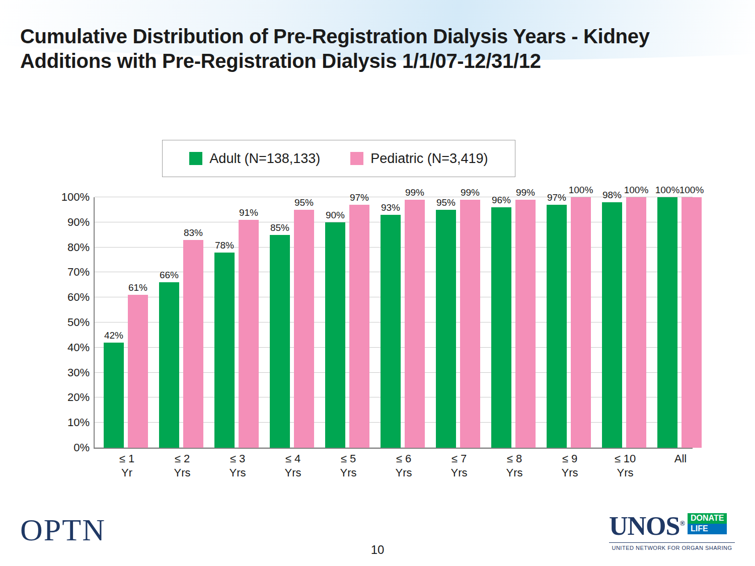Cumulative Distribution of Pre-Registration Dialysis Years - Kidney Additions with Pre-Registration Dialysis 1/1/07-12/31/12
Adult (N=138,133)
Pediatric (N=3,419)
0%
10%
20%
30%
40%
50%
60%
70%
80%
90%
100%
42%
61%
≤ 1
Yr
66%
83%
≤ 2
Yrs
78%
91%
≤ 3
Yrs
85%
95%
≤ 4
Yrs
90%
97%
≤ 5
Yrs
93%
99%
≤ 6
Yrs
95%
99%
≤ 7
Yrs
96%
99%
≤ 8
Yrs
97%
100%
≤ 9
Yrs
98%
100%
≤ 10
Yrs
100%
100%
All
OPTN
10
UNOS®
DONATE
LIFE
UNITED NETWORK FOR ORGAN SHARING